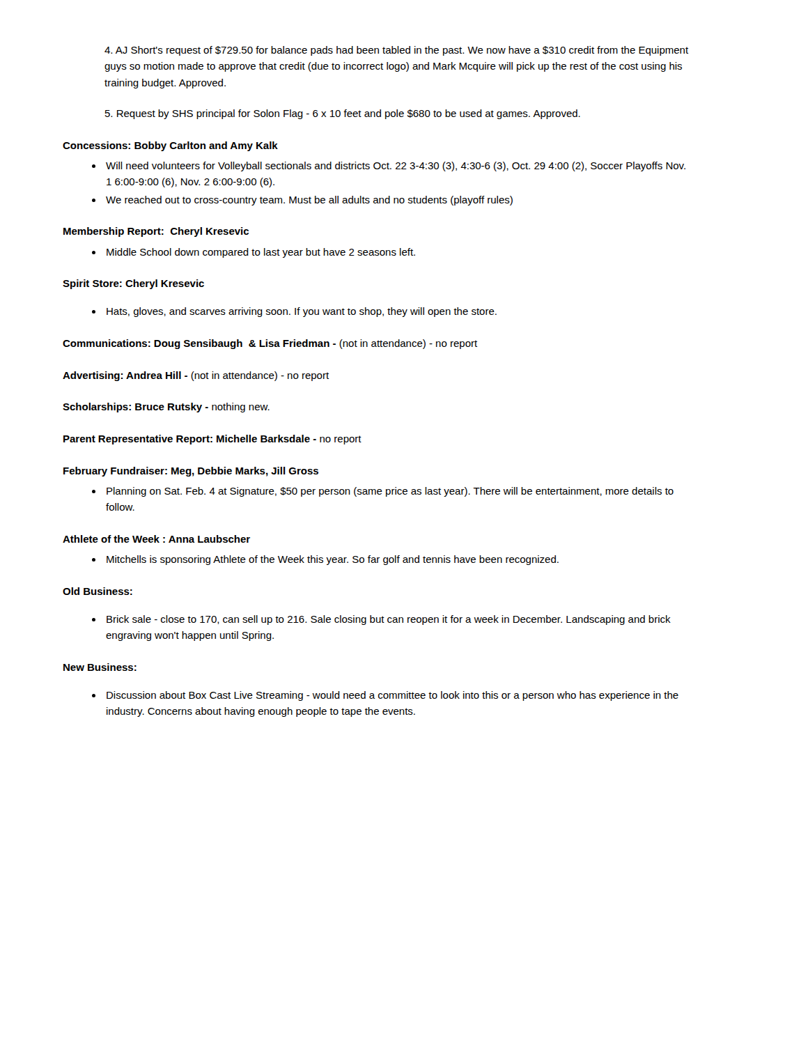4. AJ Short's request of $729.50 for balance pads had been tabled in the past. We now have a $310 credit from the Equipment guys so motion made to approve that credit (due to incorrect logo) and Mark Mcquire will pick up the rest of the cost using his training budget. Approved.
5. Request by SHS principal for Solon Flag - 6 x 10 feet and pole $680 to be used at games. Approved.
Concessions: Bobby Carlton and Amy Kalk
Will need volunteers for Volleyball sectionals and districts Oct. 22 3-4:30 (3), 4:30-6 (3), Oct. 29 4:00 (2), Soccer Playoffs Nov. 1 6:00-9:00 (6), Nov. 2 6:00-9:00 (6).
We reached out to cross-country team. Must be all adults and no students (playoff rules)
Membership Report: Cheryl Kresevic
Middle School down compared to last year but have 2 seasons left.
Spirit Store: Cheryl Kresevic
Hats, gloves, and scarves arriving soon. If you want to shop, they will open the store.
Communications: Doug Sensibaugh & Lisa Friedman - (not in attendance) - no report
Advertising: Andrea Hill - (not in attendance) - no report
Scholarships: Bruce Rutsky - nothing new.
Parent Representative Report: Michelle Barksdale - no report
February Fundraiser: Meg, Debbie Marks, Jill Gross
Planning on Sat. Feb. 4 at Signature, $50 per person (same price as last year). There will be entertainment, more details to follow.
Athlete of the Week : Anna Laubscher
Mitchells is sponsoring Athlete of the Week this year. So far golf and tennis have been recognized.
Old Business:
Brick sale - close to 170, can sell up to 216. Sale closing but can reopen it for a week in December. Landscaping and brick engraving won't happen until Spring.
New Business:
Discussion about Box Cast Live Streaming - would need a committee to look into this or a person who has experience in the industry. Concerns about having enough people to tape the events.